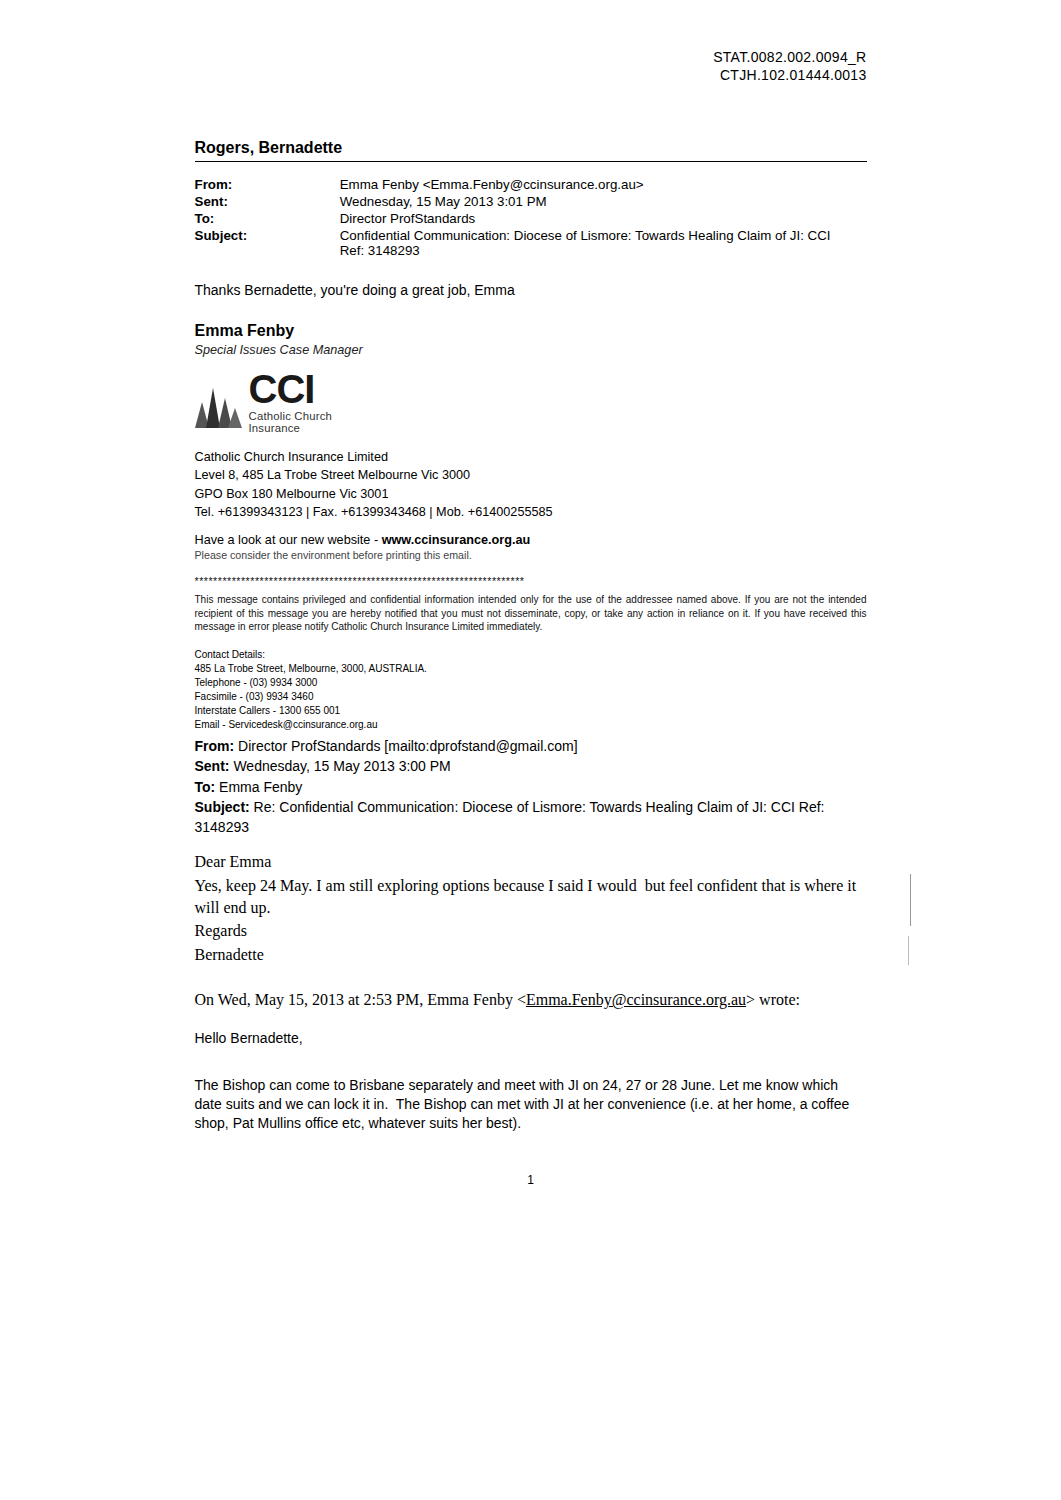STAT.0082.002.0094_R
CTJH.102.01444.0013
Rogers, Bernadette
| From: | Emma Fenby <Emma.Fenby@ccinsurance.org.au> |
| Sent: | Wednesday, 15 May 2013 3:01 PM |
| To: | Director ProfStandards |
| Subject: | Confidential Communication: Diocese of Lismore: Towards Healing Claim of JI: CCI Ref: 3148293 |
Thanks Bernadette, you're doing a great job, Emma
Emma Fenby
Special Issues Case Manager
CCI
Catholic Church
Insurance
Catholic Church Insurance Limited
Level 8, 485 La Trobe Street Melbourne Vic 3000
GPO Box 180 Melbourne Vic 3001
Tel. +61399343123 | Fax. +61399343468 | Mob. +61400255585
Have a look at our new website - www.ccinsurance.org.au
Please consider the environment before printing this email.
***********************************************************************
This message contains privileged and confidential information intended only for the use of the addressee named above. If you are not the intended recipient of this message you are hereby notified that you must not disseminate, copy, or take any action in reliance on it. If you have received this message in error please notify Catholic Church Insurance Limited immediately.
Contact Details:
485 La Trobe Street, Melbourne, 3000, AUSTRALIA.
Telephone - (03) 9934 3000
Facsimile - (03) 9934 3460
Interstate Callers - 1300 655 001
Email - Servicedesk@ccinsurance.org.au
From: Director ProfStandards [mailto:dprofstand@gmail.com]
Sent: Wednesday, 15 May 2013 3:00 PM
To: Emma Fenby
Subject: Re: Confidential Communication: Diocese of Lismore: Towards Healing Claim of JI: CCI Ref: 3148293
Dear Emma
Yes, keep 24 May. I am still exploring options because I said I would but feel confident that is where it will end up.
Regards
Bernadette
On Wed, May 15, 2013 at 2:53 PM, Emma Fenby <Emma.Fenby@ccinsurance.org.au> wrote:
Hello Bernadette,
The Bishop can come to Brisbane separately and meet with JI on 24, 27 or 28 June. Let me know which date suits and we can lock it in. The Bishop can met with JI at her convenience (i.e. at her home, a coffee shop, Pat Mullins office etc, whatever suits her best).
1